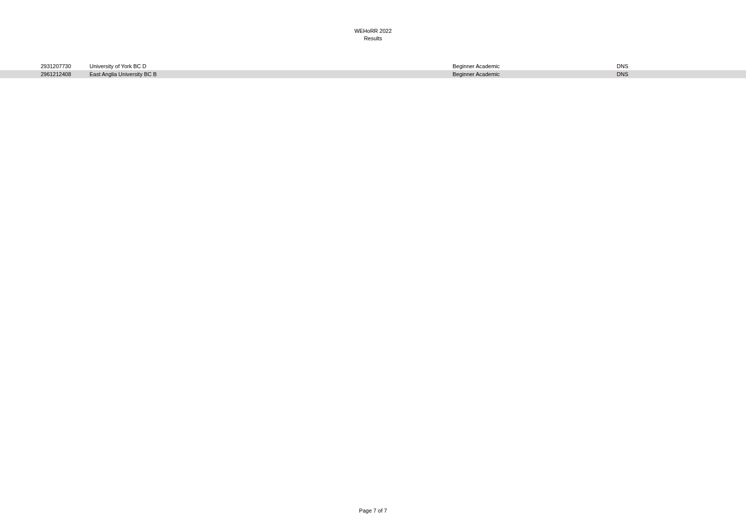WEHoRR 2022
Results
| 293 | 1207730 | University of York BC D | Beginner Academic | DNS |
| 296 | 1212408 | East Anglia University BC B | Beginner Academic | DNS |
Page 7 of 7